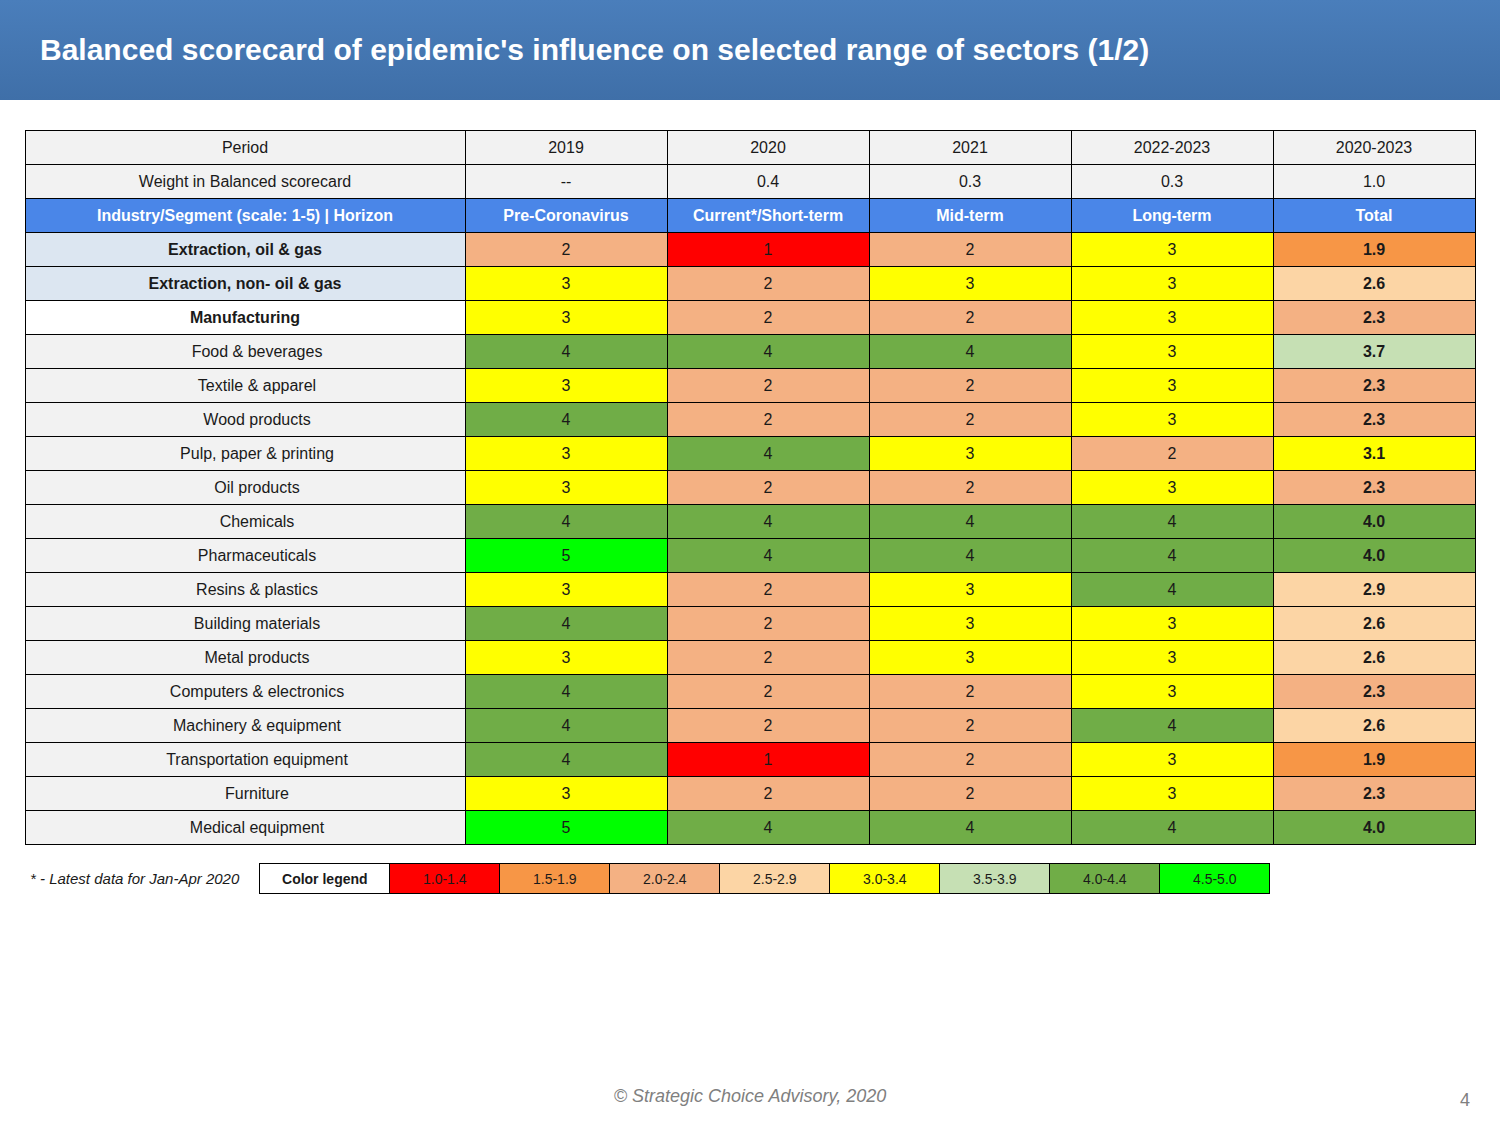Balanced scorecard of epidemic's influence on selected range of sectors (1/2)
| Period | 2019 | 2020 | 2021 | 2022-2023 | 2020-2023 |
| Weight in Balanced scorecard | -- | 0.4 | 0.3 | 0.3 | 1.0 |
| Industry/Segment (scale: 1-5) / Horizon | Pre-Coronavirus | Current*/Short-term | Mid-term | Long-term | Total |
| Extraction, oil & gas | 2 | 1 | 2 | 3 | 1.9 |
| Extraction, non- oil & gas | 3 | 2 | 3 | 3 | 2.6 |
| Manufacturing | 3 | 2 | 2 | 3 | 2.3 |
| Food & beverages | 4 | 4 | 4 | 3 | 3.7 |
| Textile & apparel | 3 | 2 | 2 | 3 | 2.3 |
| Wood products | 4 | 2 | 2 | 3 | 2.3 |
| Pulp, paper & printing | 3 | 4 | 3 | 2 | 3.1 |
| Oil products | 3 | 2 | 2 | 3 | 2.3 |
| Chemicals | 4 | 4 | 4 | 4 | 4.0 |
| Pharmaceuticals | 5 | 4 | 4 | 4 | 4.0 |
| Resins & plastics | 3 | 2 | 3 | 4 | 2.9 |
| Building materials | 4 | 2 | 3 | 3 | 2.6 |
| Metal products | 3 | 2 | 3 | 3 | 2.6 |
| Computers & electronics | 4 | 2 | 2 | 3 | 2.3 |
| Machinery & equipment | 4 | 2 | 2 | 4 | 2.6 |
| Transportation equipment | 4 | 1 | 2 | 3 | 1.9 |
| Furniture | 3 | 2 | 2 | 3 | 2.3 |
| Medical equipment | 5 | 4 | 4 | 4 | 4.0 |
* - Latest data for Jan-Apr 2020
| Color legend | 1.0-1.4 | 1.5-1.9 | 2.0-2.4 | 2.5-2.9 | 3.0-3.4 | 3.5-3.9 | 4.0-4.4 | 4.5-5.0 |
© Strategic Choice Advisory, 2020
4